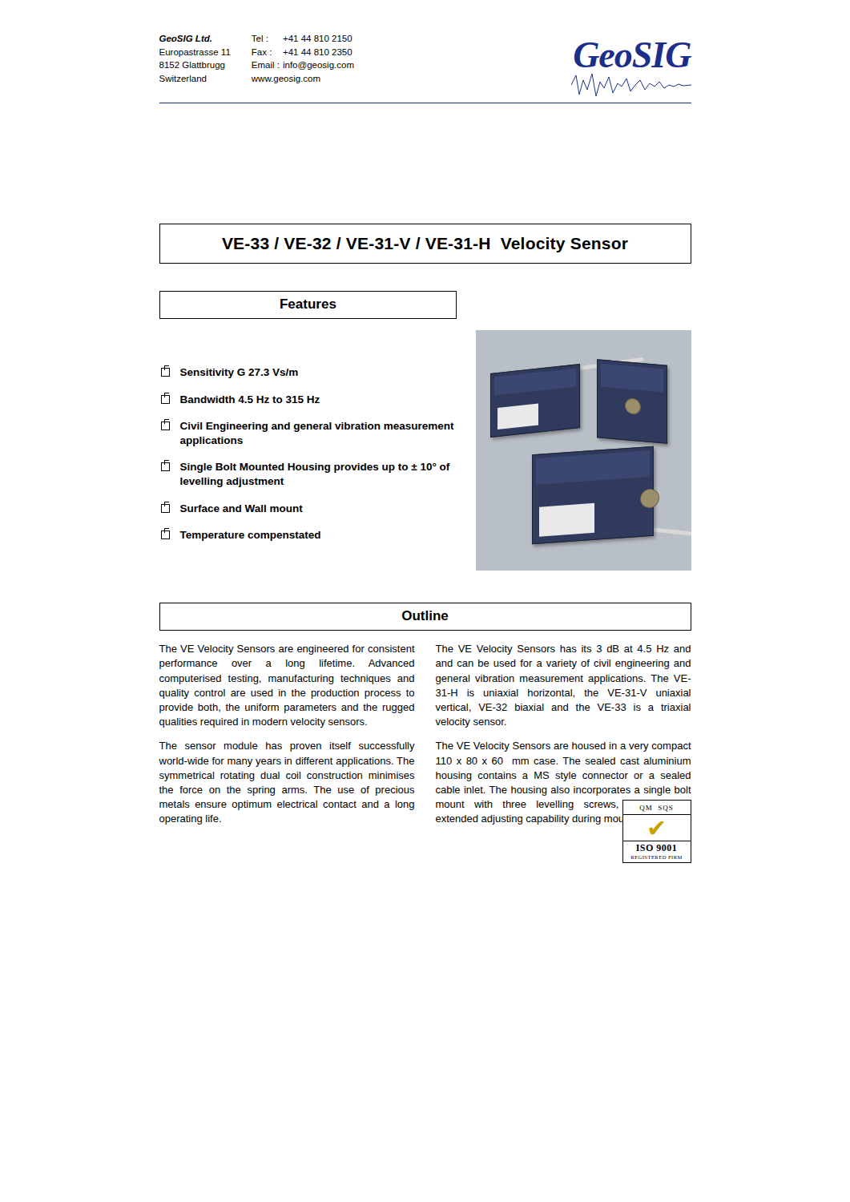GeoSIG Ltd.
Europastrasse 11
8152 Glattbrugg
Switzerland
| Tel : | +41 44 810 2150 |
| Fax : | +41 44 810 2350 |
| Email : | info@geosig.com |
| www.geosig.com |
Geo SIG
VE-33 / VE-32 / VE-31-V / VE-31-H Velocity Sensor
Features
Sensitivity G 27.3 Vs/m
Bandwidth 4.5 Hz to 315 Hz
Civil Engineering and general vibration measurement applications
Single Bolt Mounted Housing provides up to ± 10° of levelling adjustment
Surface and Wall mount
Temperature compenstated
Outline
The VE Velocity Sensors are engineered for consistent performance over a long lifetime. Advanced computerised testing, manufacturing techniques and quality control are used in the production process to provide both, the uniform parameters and the rugged qualities required in modern velocity sensors.
The sensor module has proven itself successfully world-wide for many years in different applications. The symmetrical rotating dual coil construction minimises the force on the spring arms. The use of precious metals ensure optimum electrical contact and a long operating life.
The VE Velocity Sensors has its 3 dB at 4.5 Hz and and can be used for a variety of civil engineering and general vibration measurement applications. The VE-31-H is uniaxial horizontal, the VE-31-V uniaxial vertical, VE-32 biaxial and the VE-33 is a triaxial velocity sensor.
The VE Velocity Sensors are housed in a very compact 110 x 80 x 60 mm case. The sealed cast aluminium housing contains a MS style connector or a sealed cable inlet. The housing also incorporates a single bolt mount with three levelling screws, which offers extended adjusting capability during mounting.
QM SQS
✔
ISO 9001
REGISTERED FIRM